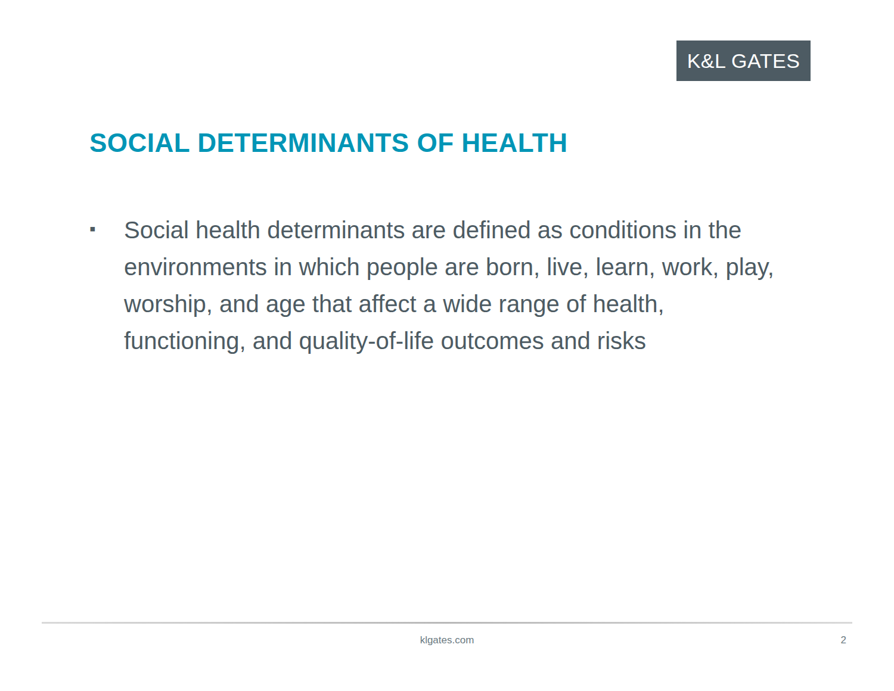K&L GATES
SOCIAL DETERMINANTS OF HEALTH
Social health determinants are defined as conditions in the environments in which people are born, live, learn, work, play, worship, and age that affect a wide range of health, functioning, and quality-of-life outcomes and risks
klgates.com
2